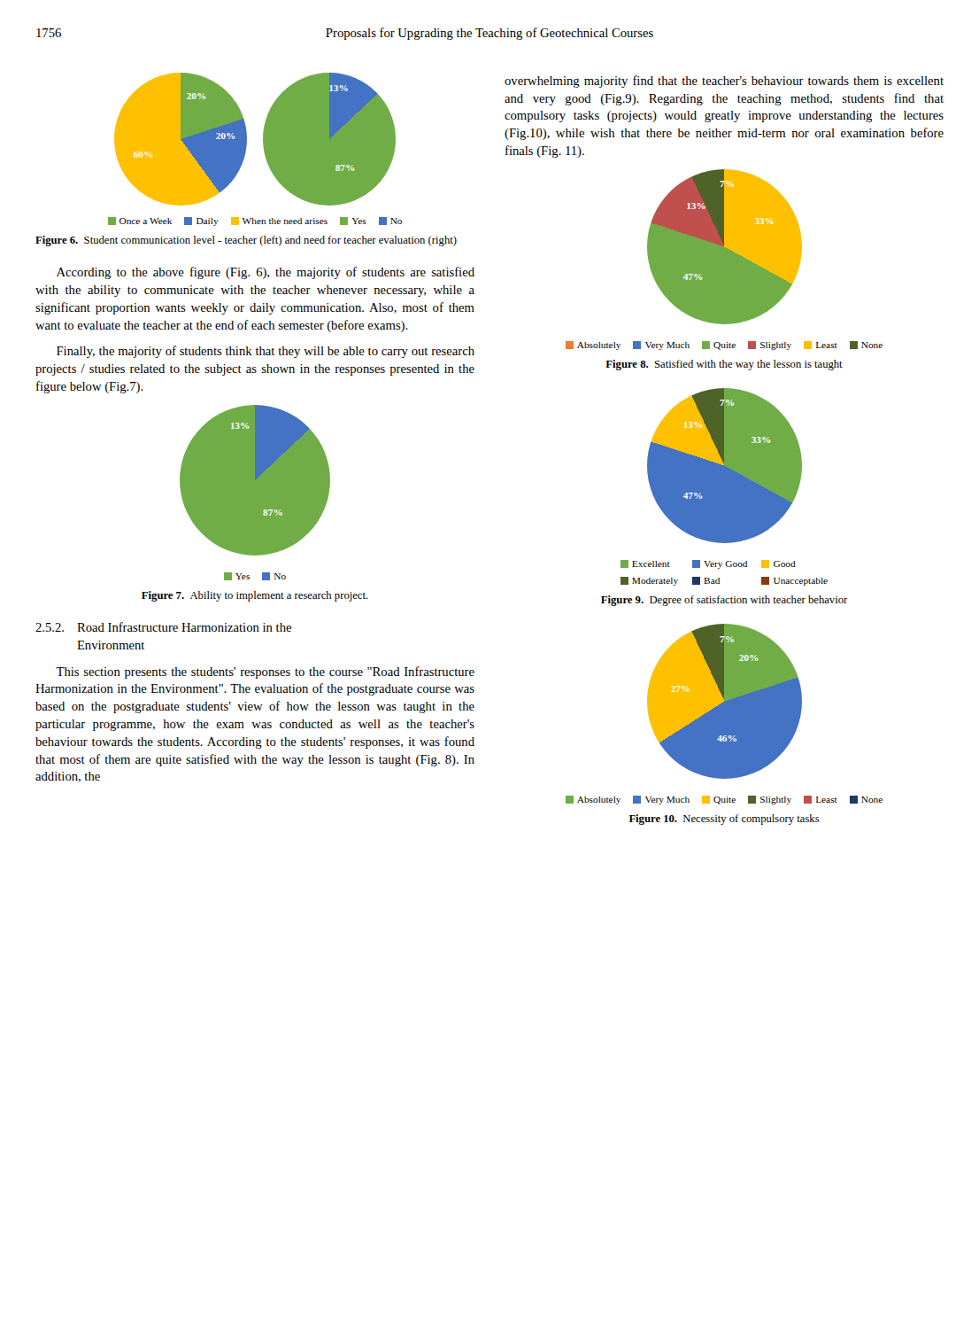1756
Proposals for Upgrading the Teaching of Geotechnical Courses
20% 20% 60%
13% 87%
Once a Week Daily When the need arises Yes No
Figure 6. Student communication level - teacher (left) and need for teacher evaluation (right)
According to the above figure (Fig. 6), the majority of students are satisfied with the ability to communicate with the teacher whenever necessary, while a significant proportion wants weekly or daily communication. Also, most of them want to evaluate the teacher at the end of each semester (before exams).
Finally, the majority of students think that they will be able to carry out research projects / studies related to the subject as shown in the responses presented in the figure below (Fig.7).
13% 87%
Yes No
Figure 7. Ability to implement a research project.
2.5.2. Road Infrastructure Harmonization in the
Environment
This section presents the students' responses to the course "Road Infrastructure Harmonization in the Environment". The evaluation of the postgraduate course was based on the postgraduate students' view of how the lesson was taught in the particular programme, how the exam was conducted as well as the teacher's behaviour towards the students. According to the students' responses, it was found that most of them are quite satisfied with the way the lesson is taught (Fig. 8). In addition, the
overwhelming majority find that the teacher's behaviour towards them is excellent and very good (Fig.9). Regarding the teaching method, students find that compulsory tasks (projects) would greatly improve understanding the lectures (Fig.10), while wish that there be neither mid-term nor oral examination before finals (Fig. 11).
33% 47% 13% 7%
Absolutely Very Much Quite Slightly Least None
Figure 8. Satisfied with the way the lesson is taught
33% 47% 13% 7%
Excellent Very Good Good Moderately Bad Unacceptable
Figure 9. Degree of satisfaction with teacher behavior
20% 46% 27% 7%
Absolutely Very Much Quite Slightly Least None
Figure 10. Necessity of compulsory tasks